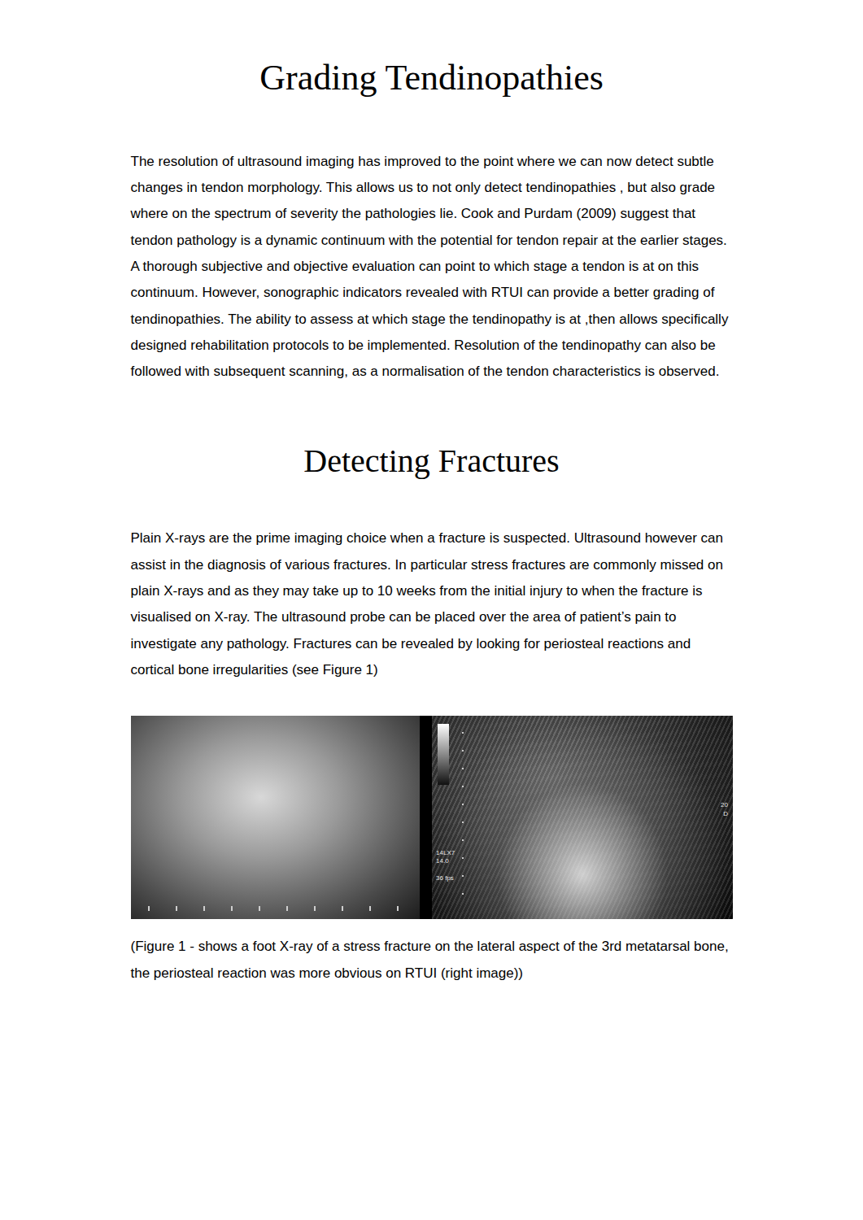Grading Tendinopathies
The resolution of ultrasound imaging has improved to the point where we can now detect subtle changes in tendon morphology. This allows us to not only detect tendinopathies , but also grade where on the spectrum of severity the pathologies lie. Cook and Purdam (2009) suggest that tendon pathology is a dynamic continuum with the potential for tendon repair at the earlier stages. A thorough subjective and objective evaluation can point to which stage a tendon is at on this continuum. However, sonographic indicators revealed with RTUI can provide a better grading of tendinopathies. The ability to assess at which stage the tendinopathy is at ,then allows specifically designed rehabilitation protocols to be implemented. Resolution of the tendinopathy can also be followed with subsequent scanning, as a normalisation of the tendon characteristics is observed.
Detecting Fractures
Plain X-rays are the prime imaging choice when a fracture is suspected. Ultrasound however can assist in the diagnosis of various fractures. In particular stress fractures are commonly missed on plain X-rays and as they may take up to 10 weeks from the initial injury to when the fracture is visualised on X-ray. The ultrasound probe can be placed over the area of patient’s pain to investigate any pathology. Fractures can be revealed by looking for periosteal reactions and cortical bone irregularities (see Figure 1)
14LX7
14.0
36 fps
20
D
(Figure 1 - shows a foot X-ray of a stress fracture on the lateral aspect of the 3rd metatarsal bone, the periosteal reaction was more obvious on RTUI (right image))